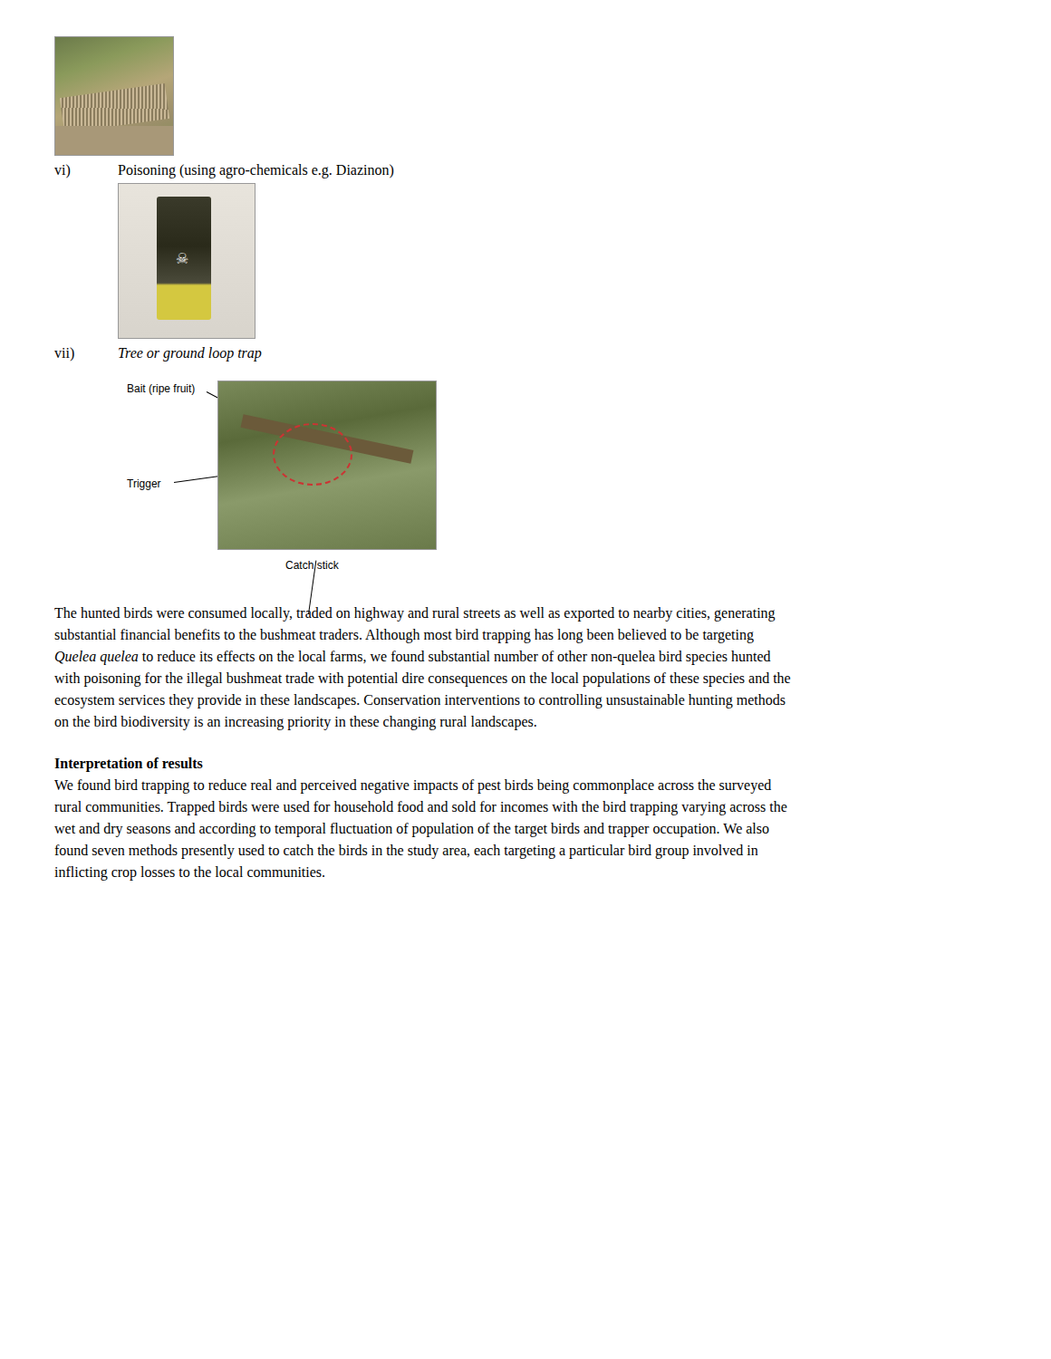vi) Poisoning (using agro-chemicals e.g. Diazinon)
vii) Tree or ground loop trap
Bait (ripe fruit) String Trigger Catch stick
The hunted birds were consumed locally, traded on highway and rural streets as well as exported to nearby cities, generating substantial financial benefits to the bushmeat traders. Although most bird trapping has long been believed to be targeting Quelea quelea to reduce its effects on the local farms, we found substantial number of other non-quelea bird species hunted with poisoning for the illegal bushmeat trade with potential dire consequences on the local populations of these species and the ecosystem services they provide in these landscapes. Conservation interventions to controlling unsustainable hunting methods on the bird biodiversity is an increasing priority in these changing rural landscapes.
Interpretation of results
We found bird trapping to reduce real and perceived negative impacts of pest birds being commonplace across the surveyed rural communities. Trapped birds were used for household food and sold for incomes with the bird trapping varying across the wet and dry seasons and according to temporal fluctuation of population of the target birds and trapper occupation. We also found seven methods presently used to catch the birds in the study area, each targeting a particular bird group involved in inflicting crop losses to the local communities.